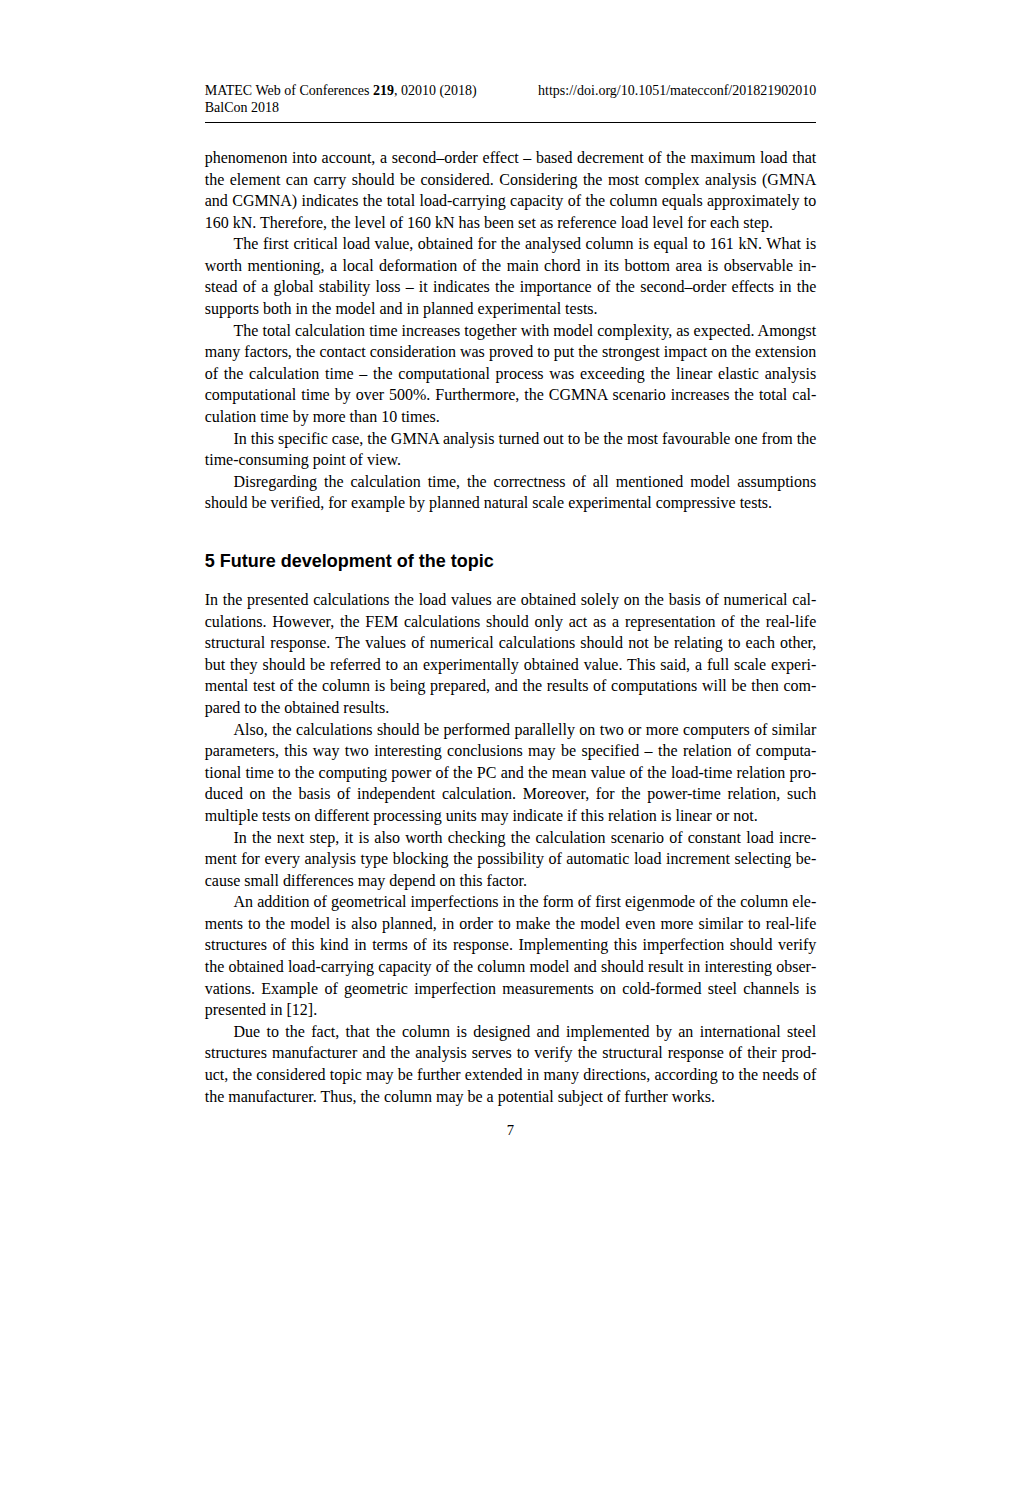MATEC Web of Conferences 219, 02010 (2018)
BalCon 2018
https://doi.org/10.1051/matecconf/201821902010
phenomenon into account, a second–order effect – based decrement of the maximum load that the element can carry should be considered. Considering the most complex analysis (GMNA and CGMNA) indicates the total load-carrying capacity of the column equals approximately to 160 kN. Therefore, the level of 160 kN has been set as reference load level for each step.
The first critical load value, obtained for the analysed column is equal to 161 kN. What is worth mentioning, a local deformation of the main chord in its bottom area is observable instead of a global stability loss – it indicates the importance of the second–order effects in the supports both in the model and in planned experimental tests.
The total calculation time increases together with model complexity, as expected. Amongst many factors, the contact consideration was proved to put the strongest impact on the extension of the calculation time – the computational process was exceeding the linear elastic analysis computational time by over 500%. Furthermore, the CGMNA scenario increases the total calculation time by more than 10 times.
In this specific case, the GMNA analysis turned out to be the most favourable one from the time-consuming point of view.
Disregarding the calculation time, the correctness of all mentioned model assumptions should be verified, for example by planned natural scale experimental compressive tests.
5 Future development of the topic
In the presented calculations the load values are obtained solely on the basis of numerical calculations. However, the FEM calculations should only act as a representation of the real-life structural response. The values of numerical calculations should not be relating to each other, but they should be referred to an experimentally obtained value. This said, a full scale experimental test of the column is being prepared, and the results of computations will be then compared to the obtained results.
Also, the calculations should be performed parallelly on two or more computers of similar parameters, this way two interesting conclusions may be specified – the relation of computational time to the computing power of the PC and the mean value of the load-time relation produced on the basis of independent calculation. Moreover, for the power-time relation, such multiple tests on different processing units may indicate if this relation is linear or not.
In the next step, it is also worth checking the calculation scenario of constant load increment for every analysis type blocking the possibility of automatic load increment selecting because small differences may depend on this factor.
An addition of geometrical imperfections in the form of first eigenmode of the column elements to the model is also planned, in order to make the model even more similar to real-life structures of this kind in terms of its response. Implementing this imperfection should verify the obtained load-carrying capacity of the column model and should result in interesting observations. Example of geometric imperfection measurements on cold-formed steel channels is presented in [12].
Due to the fact, that the column is designed and implemented by an international steel structures manufacturer and the analysis serves to verify the structural response of their product, the considered topic may be further extended in many directions, according to the needs of the manufacturer. Thus, the column may be a potential subject of further works.
7